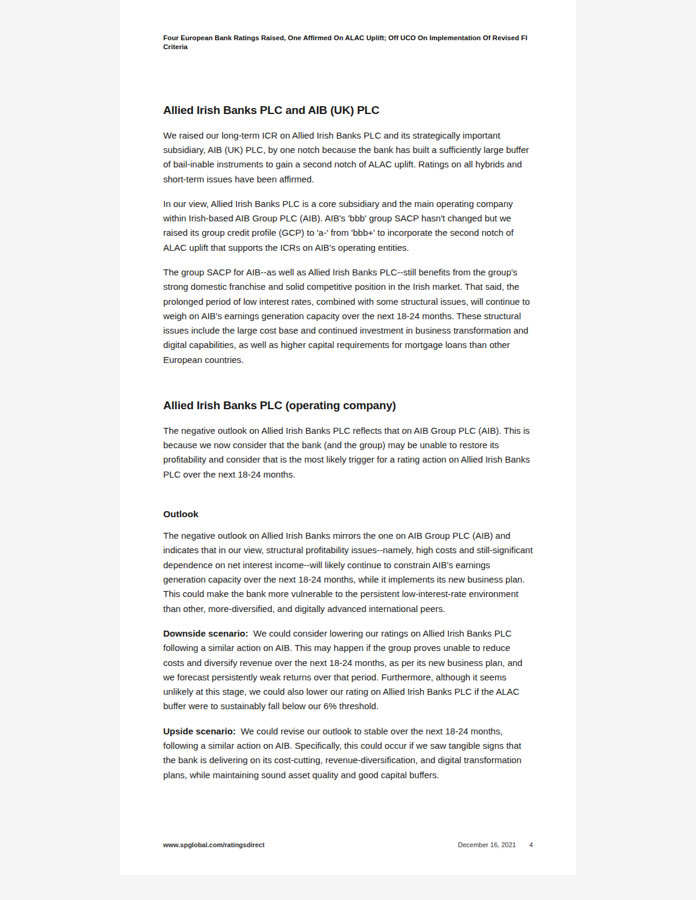Four European Bank Ratings Raised, One Affirmed On ALAC Uplift; Off UCO On Implementation Of Revised FI Criteria
Allied Irish Banks PLC and AIB (UK) PLC
We raised our long-term ICR on Allied Irish Banks PLC and its strategically important subsidiary, AIB (UK) PLC, by one notch because the bank has built a sufficiently large buffer of bail-inable instruments to gain a second notch of ALAC uplift. Ratings on all hybrids and short-term issues have been affirmed.
In our view, Allied Irish Banks PLC is a core subsidiary and the main operating company within Irish-based AIB Group PLC (AIB). AIB's 'bbb' group SACP hasn't changed but we raised its group credit profile (GCP) to 'a-' from 'bbb+' to incorporate the second notch of ALAC uplift that supports the ICRs on AIB's operating entities.
The group SACP for AIB--as well as Allied Irish Banks PLC--still benefits from the group's strong domestic franchise and solid competitive position in the Irish market. That said, the prolonged period of low interest rates, combined with some structural issues, will continue to weigh on AIB's earnings generation capacity over the next 18-24 months. These structural issues include the large cost base and continued investment in business transformation and digital capabilities, as well as higher capital requirements for mortgage loans than other European countries.
Allied Irish Banks PLC (operating company)
The negative outlook on Allied Irish Banks PLC reflects that on AIB Group PLC (AIB). This is because we now consider that the bank (and the group) may be unable to restore its profitability and consider that is the most likely trigger for a rating action on Allied Irish Banks PLC over the next 18-24 months.
Outlook
The negative outlook on Allied Irish Banks mirrors the one on AIB Group PLC (AIB) and indicates that in our view, structural profitability issues--namely, high costs and still-significant dependence on net interest income--will likely continue to constrain AIB's earnings generation capacity over the next 18-24 months, while it implements its new business plan. This could make the bank more vulnerable to the persistent low-interest-rate environment than other, more-diversified, and digitally advanced international peers.
Downside scenario: We could consider lowering our ratings on Allied Irish Banks PLC following a similar action on AIB. This may happen if the group proves unable to reduce costs and diversify revenue over the next 18-24 months, as per its new business plan, and we forecast persistently weak returns over that period. Furthermore, although it seems unlikely at this stage, we could also lower our rating on Allied Irish Banks PLC if the ALAC buffer were to sustainably fall below our 6% threshold.
Upside scenario: We could revise our outlook to stable over the next 18-24 months, following a similar action on AIB. Specifically, this could occur if we saw tangible signs that the bank is delivering on its cost-cutting, revenue-diversification, and digital transformation plans, while maintaining sound asset quality and good capital buffers.
www.spglobal.com/ratingsdirect December 16, 20214